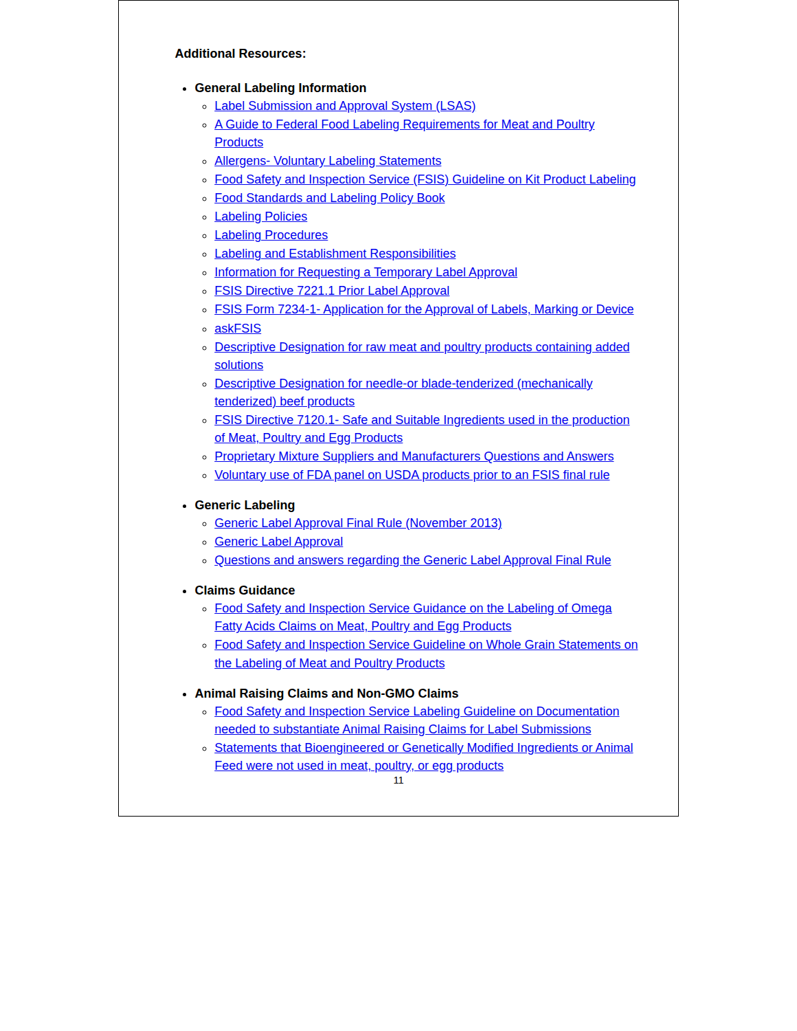Additional Resources:
General Labeling Information
Label Submission and Approval System (LSAS)
A Guide to Federal Food Labeling Requirements for Meat and Poultry Products
Allergens- Voluntary Labeling Statements
Food Safety and Inspection Service (FSIS) Guideline on Kit Product Labeling
Food Standards and Labeling Policy Book
Labeling Policies
Labeling Procedures
Labeling and Establishment Responsibilities
Information for Requesting a Temporary Label Approval
FSIS Directive 7221.1 Prior Label Approval
FSIS Form 7234-1- Application for the Approval of Labels, Marking or Device
askFSIS
Descriptive Designation for raw meat and poultry products containing added solutions
Descriptive Designation for needle-or blade-tenderized (mechanically tenderized) beef products
FSIS Directive 7120.1- Safe and Suitable Ingredients used in the production of Meat, Poultry and Egg Products
Proprietary Mixture Suppliers and Manufacturers Questions and Answers
Voluntary use of FDA panel on USDA products prior to an FSIS final rule
Generic Labeling
Generic Label Approval Final Rule (November 2013)
Generic Label Approval
Questions and answers regarding the Generic Label Approval Final Rule
Claims Guidance
Food Safety and Inspection Service Guidance on the Labeling of Omega Fatty Acids Claims on Meat, Poultry and Egg Products
Food Safety and Inspection Service Guideline on Whole Grain Statements on the Labeling of Meat and Poultry Products
Animal Raising Claims and Non-GMO Claims
Food Safety and Inspection Service Labeling Guideline on Documentation needed to substantiate Animal Raising Claims for Label Submissions
Statements that Bioengineered or Genetically Modified Ingredients or Animal Feed were not used in meat, poultry, or egg products
11